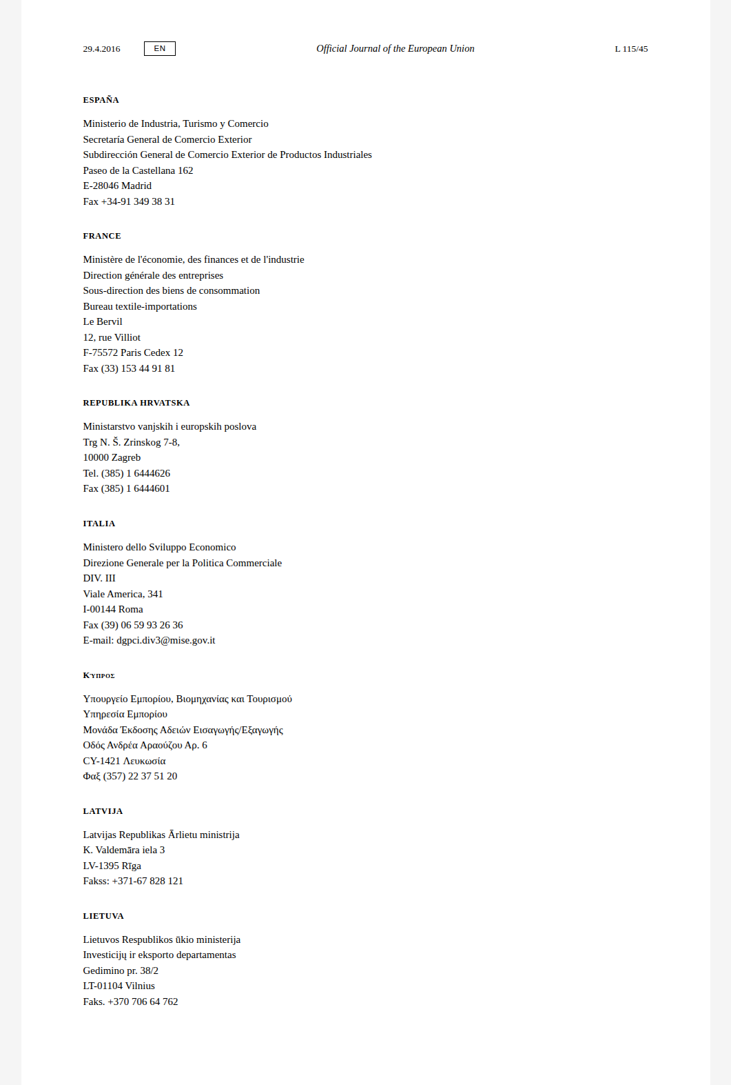29.4.2016 EN Official Journal of the European Union L 115/45
España
Ministerio de Industria, Turismo y Comercio
Secretaría General de Comercio Exterior
Subdirección General de Comercio Exterior de Productos Industriales
Paseo de la Castellana 162
E-28046 Madrid
Fax +34-91 349 38 31
France
Ministère de l'économie, des finances et de l'industrie
Direction générale des entreprises
Sous-direction des biens de consommation
Bureau textile-importations
Le Bervil
12, rue Villiot
F-75572 Paris Cedex 12
Fax (33) 153 44 91 81
Republika Hrvatska
Ministarstvo vanjskih i europskih poslova
Trg N. Š. Zrinskog 7-8,
10000 Zagreb
Tel. (385) 1 6444626
Fax (385) 1 6444601
Italia
Ministero dello Sviluppo Economico
Direzione Generale per la Politica Commerciale
DIV. III
Viale America, 341
I-00144 Roma
Fax (39) 06 59 93 26 36
E-mail: dgpci.div3@mise.gov.it
Κύπρος
Υπουργείο Εμπορίου, Βιομηχανίας και Τουρισμού
Υπηρεσία Εμπορίου
Μονάδα Έκδοσης Αδειών Εισαγωγής/Εξαγωγής
Οδός Ανδρέα Αραούζου Αρ. 6
CY-1421 Λευκωσία
Φαξ (357) 22 37 51 20
Latvija
Latvijas Republikas Ārlietu ministrija
K. Valdemāra iela 3
LV-1395 Rīga
Fakss: +371-67 828 121
Lietuva
Lietuvos Respublikos ūkio ministerija
Investicijų ir eksporto departamentas
Gedimino pr. 38/2
LT-01104 Vilnius
Faks. +370 706 64 762